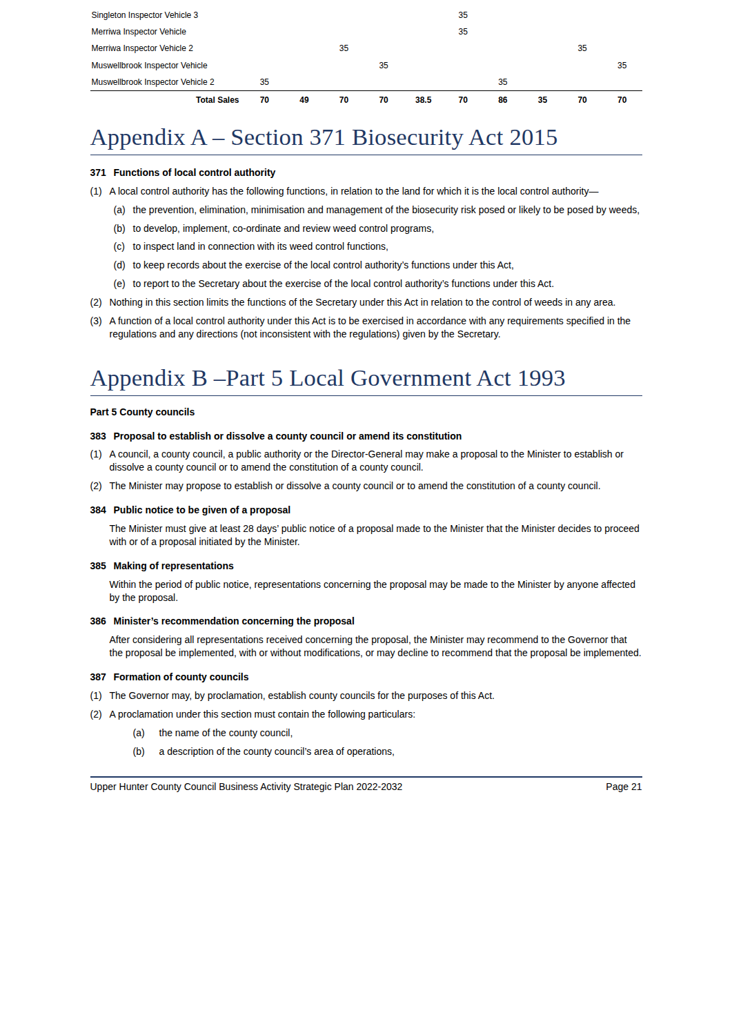| Singleton Inspector Vehicle 3 | | | | | | 35 | | | | |
| Merriwa Inspector Vehicle | | | | | | 35 | | | | |
| Merriwa Inspector Vehicle 2 | | | 35 | | | | | | 35 | |
| Muswellbrook Inspector Vehicle | | | | 35 | | | | | | 35 |
| Muswellbrook Inspector Vehicle 2 | 35 | | | | | | 35 | | | |
| Total Sales | 70 | 49 | 70 | 70 | 38.5 | 70 | 86 | 35 | 70 | 70 |
Appendix A – Section 371 Biosecurity Act 2015
371 Functions of local control authority
(1) A local control authority has the following functions, in relation to the land for which it is the local control authority—
(a) the prevention, elimination, minimisation and management of the biosecurity risk posed or likely to be posed by weeds,
(b) to develop, implement, co-ordinate and review weed control programs,
(c) to inspect land in connection with its weed control functions,
(d) to keep records about the exercise of the local control authority’s functions under this Act,
(e) to report to the Secretary about the exercise of the local control authority’s functions under this Act.
(2) Nothing in this section limits the functions of the Secretary under this Act in relation to the control of weeds in any area.
(3) A function of a local control authority under this Act is to be exercised in accordance with any requirements specified in the regulations and any directions (not inconsistent with the regulations) given by the Secretary.
Appendix B –Part 5 Local Government Act 1993
Part 5 County councils
383 Proposal to establish or dissolve a county council or amend its constitution
(1) A council, a county council, a public authority or the Director-General may make a proposal to the Minister to establish or dissolve a county council or to amend the constitution of a county council.
(2) The Minister may propose to establish or dissolve a county council or to amend the constitution of a county council.
384 Public notice to be given of a proposal
The Minister must give at least 28 days’ public notice of a proposal made to the Minister that the Minister decides to proceed with or of a proposal initiated by the Minister.
385 Making of representations
Within the period of public notice, representations concerning the proposal may be made to the Minister by anyone affected by the proposal.
386 Minister’s recommendation concerning the proposal
After considering all representations received concerning the proposal, the Minister may recommend to the Governor that the proposal be implemented, with or without modifications, or may decline to recommend that the proposal be implemented.
387 Formation of county councils
(1) The Governor may, by proclamation, establish county councils for the purposes of this Act.
(2) A proclamation under this section must contain the following particulars:
(a) the name of the county council,
(b) a description of the county council’s area of operations,
Upper Hunter County Council Business Activity Strategic Plan 2022-2032
Page 21